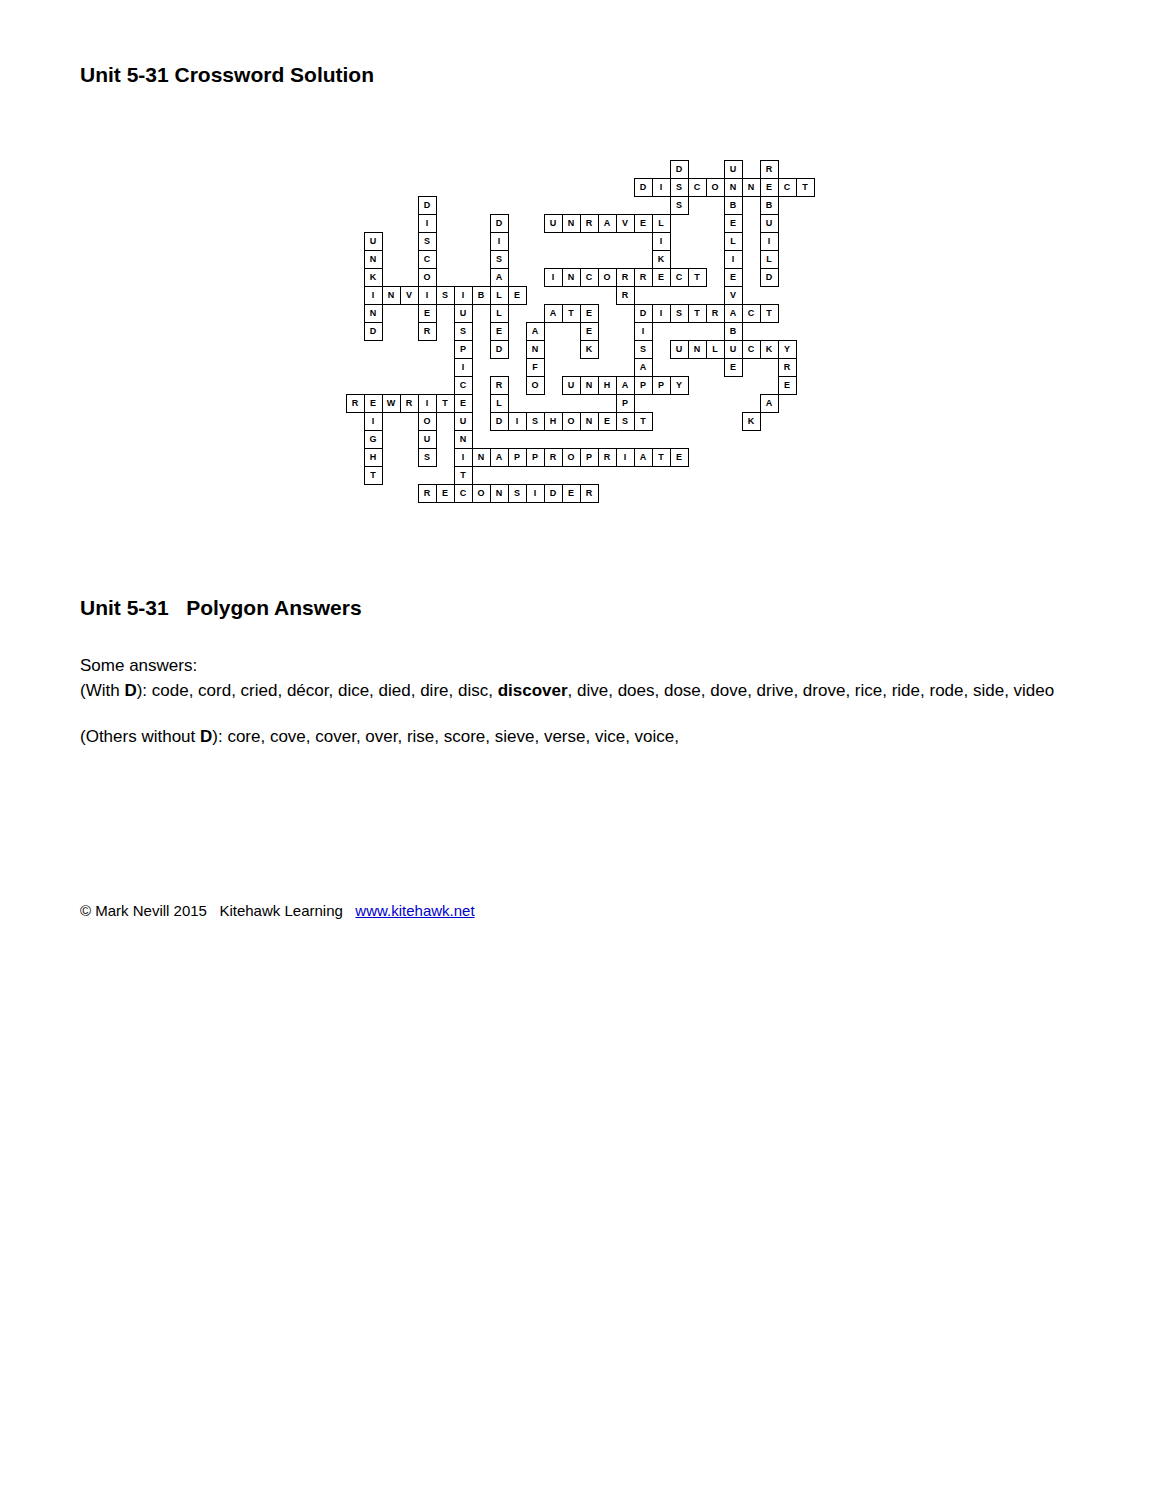Unit 5-31 Crossword Solution
| | | | | | | | | | | | | | | | | | | D | | | U | | R | | |
| | | | | | | | | | | | | | | | | D | I | S | C | O | N | N | E | C | T |
| | | | | D | | | | | | | | | | | | | | S | | | B | | B | | |
| | | | | I | | | | D | | | U | N | R | A | V | E | L | | | | E | | U | | |
| | U | | | S | | | | I | | | | | | | | | I | | | | L | | I | | |
| | N | | | C | | | | S | | | | | | | | | K | | | | I | | L | | |
| | K | | | O | | | | A | | | I | N | C | O | R | R | E | C | T | | E | | D | | |
| | I | N | V | I | S | I | B | L | E | | | | | | R | | | | | | V | | | | |
| | N | | | E | | U | | L | | | A | T | E | | | D | I | S | T | R | A | C | T | | |
| | D | | | R | | S | | E | | A | | | E | | | I | | | | | B | | | | |
| | | | | | | P | | D | | N | | | K | | | S | | U | N | L | U | C | K | Y | |
| | | | | | | I | | | | F | | | | | | A | | | | | E | | | R | |
| | | | | | | C | | R | | O | | U | N | H | A | P | P | Y | | | | | | E | |
| R | E | W | R | I | T | E | | L | | | | | | | P | | | | | | | | A | | |
| | I | | | O | | U | | D | I | S | H | O | N | E | S | T | | | | | | K | | | |
| | G | | | U | | N | | | | | | | | | | | | | | | | | | | |
| | H | | | S | | I | N | A | P | P | R | O | P | R | I | A | T | E | | | | | | | |
| | T | | | | | T | | | | | | | | | | | | | | | | | | | |
| | | | | R | E | C | O | N | S | I | D | E | R | | | | | | | | | | | | |
Unit 5-31 Polygon Answers
Some answers:
(With D): code, cord, cried, décor, dice, died, dire, disc, discover, dive, does, dose, dove, drive, drove, rice, ride, rode, side, video
(Others without D): core, cove, cover, over, rise, score, sieve, verse, vice, voice,
© Mark Nevill 2015 Kitehawk Learning www.kitehawk.net